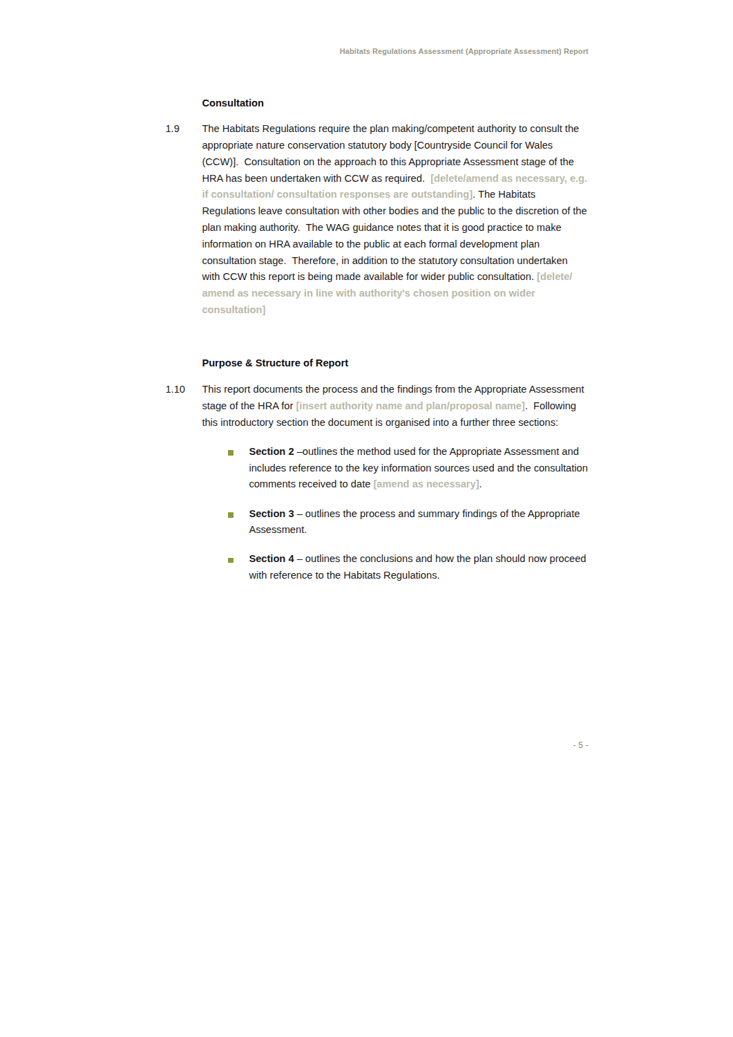Habitats Regulations Assessment (Appropriate Assessment) Report
Consultation
1.9
The Habitats Regulations require the plan making/competent authority to consult the appropriate nature conservation statutory body [Countryside Council for Wales (CCW)]. Consultation on the approach to this Appropriate Assessment stage of the HRA has been undertaken with CCW as required. [delete/amend as necessary, e.g. if consultation/ consultation responses are outstanding]. The Habitats Regulations leave consultation with other bodies and the public to the discretion of the plan making authority. The WAG guidance notes that it is good practice to make information on HRA available to the public at each formal development plan consultation stage. Therefore, in addition to the statutory consultation undertaken with CCW this report is being made available for wider public consultation. [delete/ amend as necessary in line with authority's chosen position on wider consultation]
Purpose & Structure of Report
1.10
This report documents the process and the findings from the Appropriate Assessment stage of the HRA for [insert authority name and plan/proposal name]. Following this introductory section the document is organised into a further three sections:
Section 2 –outlines the method used for the Appropriate Assessment and includes reference to the key information sources used and the consultation comments received to date [amend as necessary].
Section 3 – outlines the process and summary findings of the Appropriate Assessment.
Section 4 – outlines the conclusions and how the plan should now proceed with reference to the Habitats Regulations.
- 5 -